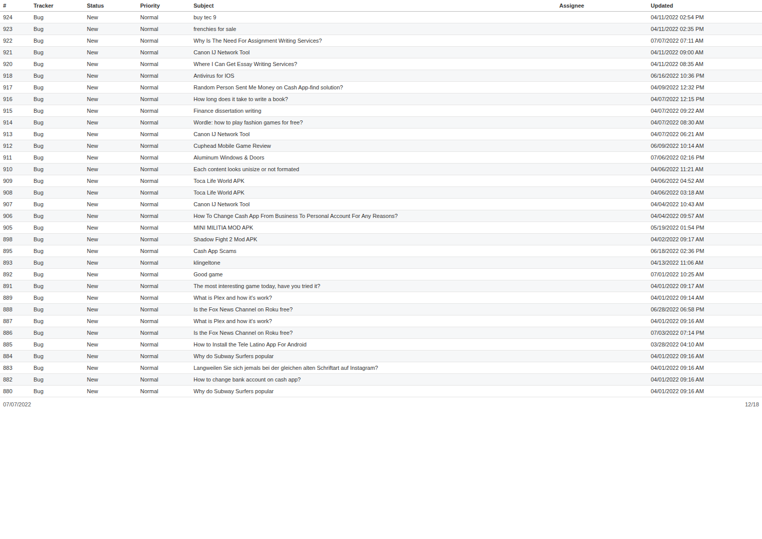| # | Tracker | Status | Priority | Subject | Assignee | Updated |
| --- | --- | --- | --- | --- | --- | --- |
| 924 | Bug | New | Normal | buy tec 9 | | 04/11/2022 02:54 PM |
| 923 | Bug | New | Normal | frenchies for sale | | 04/11/2022 02:35 PM |
| 922 | Bug | New | Normal | Why Is The Need For Assignment Writing Services? | | 07/07/2022 07:11 AM |
| 921 | Bug | New | Normal | Canon IJ Network Tool | | 04/11/2022 09:00 AM |
| 920 | Bug | New | Normal | Where I Can Get Essay Writing Services? | | 04/11/2022 08:35 AM |
| 918 | Bug | New | Normal | Antivirus for IOS | | 06/16/2022 10:36 PM |
| 917 | Bug | New | Normal | Random Person Sent Me Money on Cash App-find solution? | | 04/09/2022 12:32 PM |
| 916 | Bug | New | Normal | How long does it take to write a book? | | 04/07/2022 12:15 PM |
| 915 | Bug | New | Normal | Finance dissertation writing | | 04/07/2022 09:22 AM |
| 914 | Bug | New | Normal | Wordle: how to play fashion games for free? | | 04/07/2022 08:30 AM |
| 913 | Bug | New | Normal | Canon IJ Network Tool | | 04/07/2022 06:21 AM |
| 912 | Bug | New | Normal | Cuphead Mobile Game Review | | 06/09/2022 10:14 AM |
| 911 | Bug | New | Normal | Aluminum Windows & Doors | | 07/06/2022 02:16 PM |
| 910 | Bug | New | Normal | Each content looks unisize or not formated | | 04/06/2022 11:21 AM |
| 909 | Bug | New | Normal | Toca Life World APK | | 04/06/2022 04:52 AM |
| 908 | Bug | New | Normal | Toca Life World APK | | 04/06/2022 03:18 AM |
| 907 | Bug | New | Normal | Canon IJ Network Tool | | 04/04/2022 10:43 AM |
| 906 | Bug | New | Normal | How To Change Cash App From Business To Personal Account For Any Reasons? | | 04/04/2022 09:57 AM |
| 905 | Bug | New | Normal | MINI MILITIA MOD APK | | 05/19/2022 01:54 PM |
| 898 | Bug | New | Normal | Shadow Fight 2 Mod APK | | 04/02/2022 09:17 AM |
| 895 | Bug | New | Normal | Cash App Scams | | 06/18/2022 02:36 PM |
| 893 | Bug | New | Normal | klingeltone | | 04/13/2022 11:06 AM |
| 892 | Bug | New | Normal | Good game | | 07/01/2022 10:25 AM |
| 891 | Bug | New | Normal | The most interesting game today, have you tried it? | | 04/01/2022 09:17 AM |
| 889 | Bug | New | Normal | What is Plex and how it's work? | | 04/01/2022 09:14 AM |
| 888 | Bug | New | Normal | Is the Fox News Channel on Roku free? | | 06/28/2022 06:58 PM |
| 887 | Bug | New | Normal | What is Plex and how it's work? | | 04/01/2022 09:16 AM |
| 886 | Bug | New | Normal | Is the Fox News Channel on Roku free? | | 07/03/2022 07:14 PM |
| 885 | Bug | New | Normal | How to Install the Tele Latino App For Android | | 03/28/2022 04:10 AM |
| 884 | Bug | New | Normal | Why do Subway Surfers popular | | 04/01/2022 09:16 AM |
| 883 | Bug | New | Normal | Langweilen Sie sich jemals bei der gleichen alten Schriftart auf Instagram? | | 04/01/2022 09:16 AM |
| 882 | Bug | New | Normal | How to change bank account on cash app? | | 04/01/2022 09:16 AM |
| 880 | Bug | New | Normal | Why do Subway Surfers popular | | 04/01/2022 09:16 AM |
07/07/2022 12/18